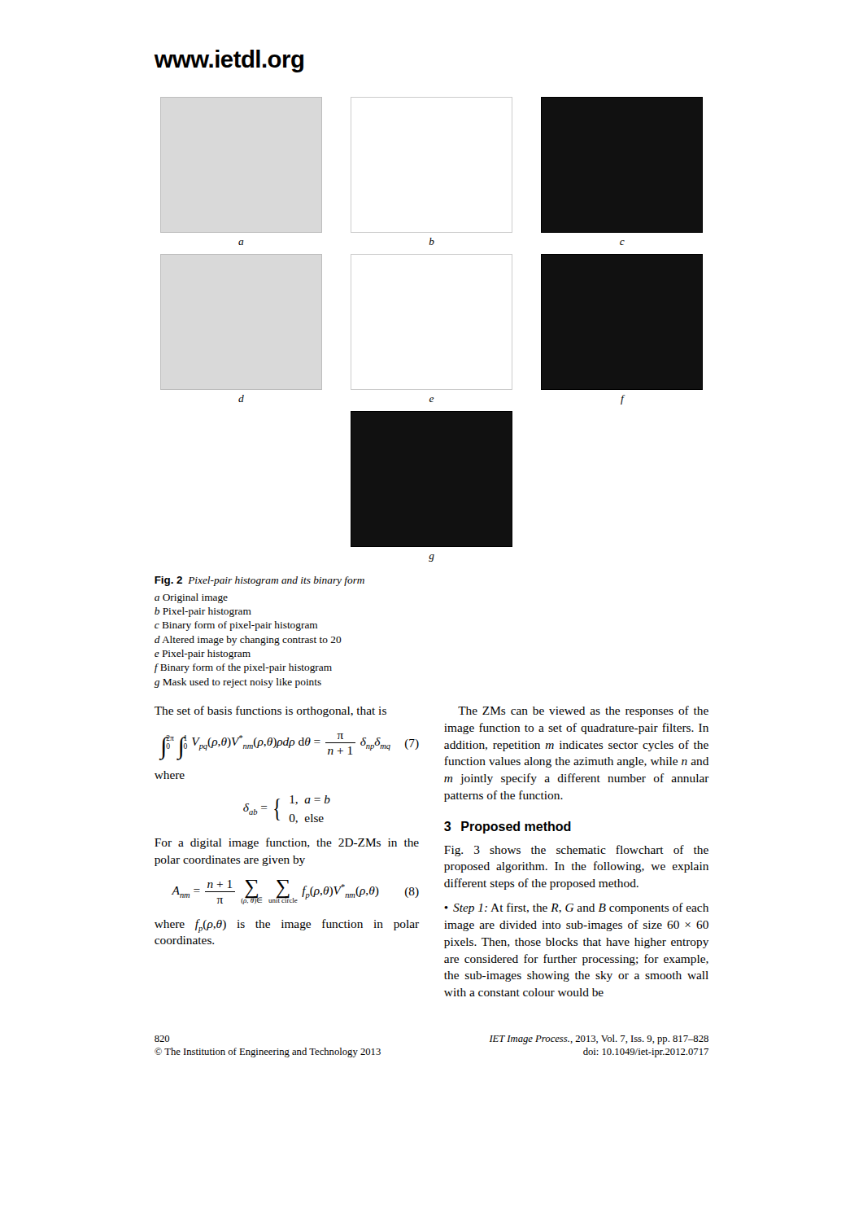www.ietdl.org
a
b
c
d
e
f
g
Fig. 2 Pixel-pair histogram and its binary form
a Original image
b Pixel-pair histogram
c Binary form of pixel-pair histogram
d Altered image by changing contrast to 20
e Pixel-pair histogram
f Binary form of the pixel-pair histogram
g Mask used to reject noisy like points
The set of basis functions is orthogonal, that is
∫2π 0 ∫10 Vpq(ρ,θ)V*nm(ρ,θ)ρdρ dθ = πn + 1 δnpδmq
(7)
where
δab = { 1, a = b 0, else
For a digital image function, the 2D-ZMs in the polar coordinates are given by
Anm = n + 1 π ∑(ρ, θ)∈ ∑unit circle fp(ρ,θ)V*nm(ρ,θ)
(8)
where fp(ρ,θ) is the image function in polar coordinates.
The ZMs can be viewed as the responses of the image function to a set of quadrature-pair filters. In addition, repetition m indicates sector cycles of the function values along the azimuth angle, while n and m jointly specify a different number of annular patterns of the function.
3 Proposed method
Fig. 3 shows the schematic flowchart of the proposed algorithm. In the following, we explain different steps of the proposed method.
•Step 1: At first, the R, G and B components of each image are divided into sub-images of size 60 × 60 pixels. Then, those blocks that have higher entropy are considered for further processing; for example, the sub-images showing the sky or a smooth wall with a constant colour would be
820 © The Institution of Engineering and Technology 2013
IET Image Process., 2013, Vol. 7, Iss. 9, pp. 817–828 doi: 10.1049/iet-ipr.2012.0717